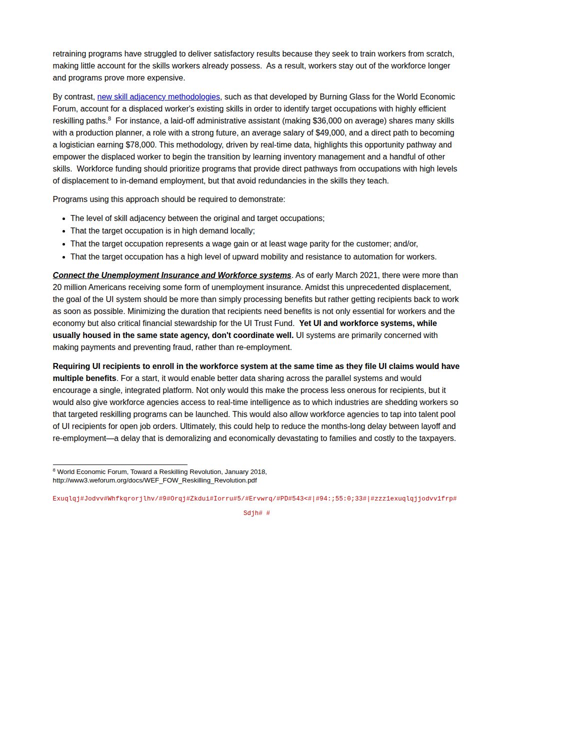retraining programs have struggled to deliver satisfactory results because they seek to train workers from scratch, making little account for the skills workers already possess. As a result, workers stay out of the workforce longer and programs prove more expensive.
By contrast, new skill adjacency methodologies, such as that developed by Burning Glass for the World Economic Forum, account for a displaced worker's existing skills in order to identify target occupations with highly efficient reskilling paths.8 For instance, a laid-off administrative assistant (making $36,000 on average) shares many skills with a production planner, a role with a strong future, an average salary of $49,000, and a direct path to becoming a logistician earning $78,000. This methodology, driven by real-time data, highlights this opportunity pathway and empower the displaced worker to begin the transition by learning inventory management and a handful of other skills. Workforce funding should prioritize programs that provide direct pathways from occupations with high levels of displacement to in-demand employment, but that avoid redundancies in the skills they teach.
Programs using this approach should be required to demonstrate:
The level of skill adjacency between the original and target occupations;
That the target occupation is in high demand locally;
That the target occupation represents a wage gain or at least wage parity for the customer; and/or,
That the target occupation has a high level of upward mobility and resistance to automation for workers.
Connect the Unemployment Insurance and Workforce systems. As of early March 2021, there were more than 20 million Americans receiving some form of unemployment insurance. Amidst this unprecedented displacement, the goal of the UI system should be more than simply processing benefits but rather getting recipients back to work as soon as possible. Minimizing the duration that recipients need benefits is not only essential for workers and the economy but also critical financial stewardship for the UI Trust Fund. Yet UI and workforce systems, while usually housed in the same state agency, don't coordinate well. UI systems are primarily concerned with making payments and preventing fraud, rather than re-employment.
Requiring UI recipients to enroll in the workforce system at the same time as they file UI claims would have multiple benefits. For a start, it would enable better data sharing across the parallel systems and would encourage a single, integrated platform. Not only would this make the process less onerous for recipients, but it would also give workforce agencies access to real-time intelligence as to which industries are shedding workers so that targeted reskilling programs can be launched. This would also allow workforce agencies to tap into talent pool of UI recipients for open job orders. Ultimately, this could help to reduce the months-long delay between layoff and re-employment—a delay that is demoralizing and economically devastating to families and costly to the taxpayers.
8 World Economic Forum, Toward a Reskilling Revolution, January 2018,
http://www3.weforum.org/docs/WEF_FOW_Reskilling_Revolution.pdf
Exuqlqj#Jodvv#Whfkqrorjlhv/#9#Orqj#Zkdui#Iorru#5/#Ervwrq/#PD#543<#|#94:;55:0;33#|#zzz1exuqlqjjodvv1frp#
Sdjh# #